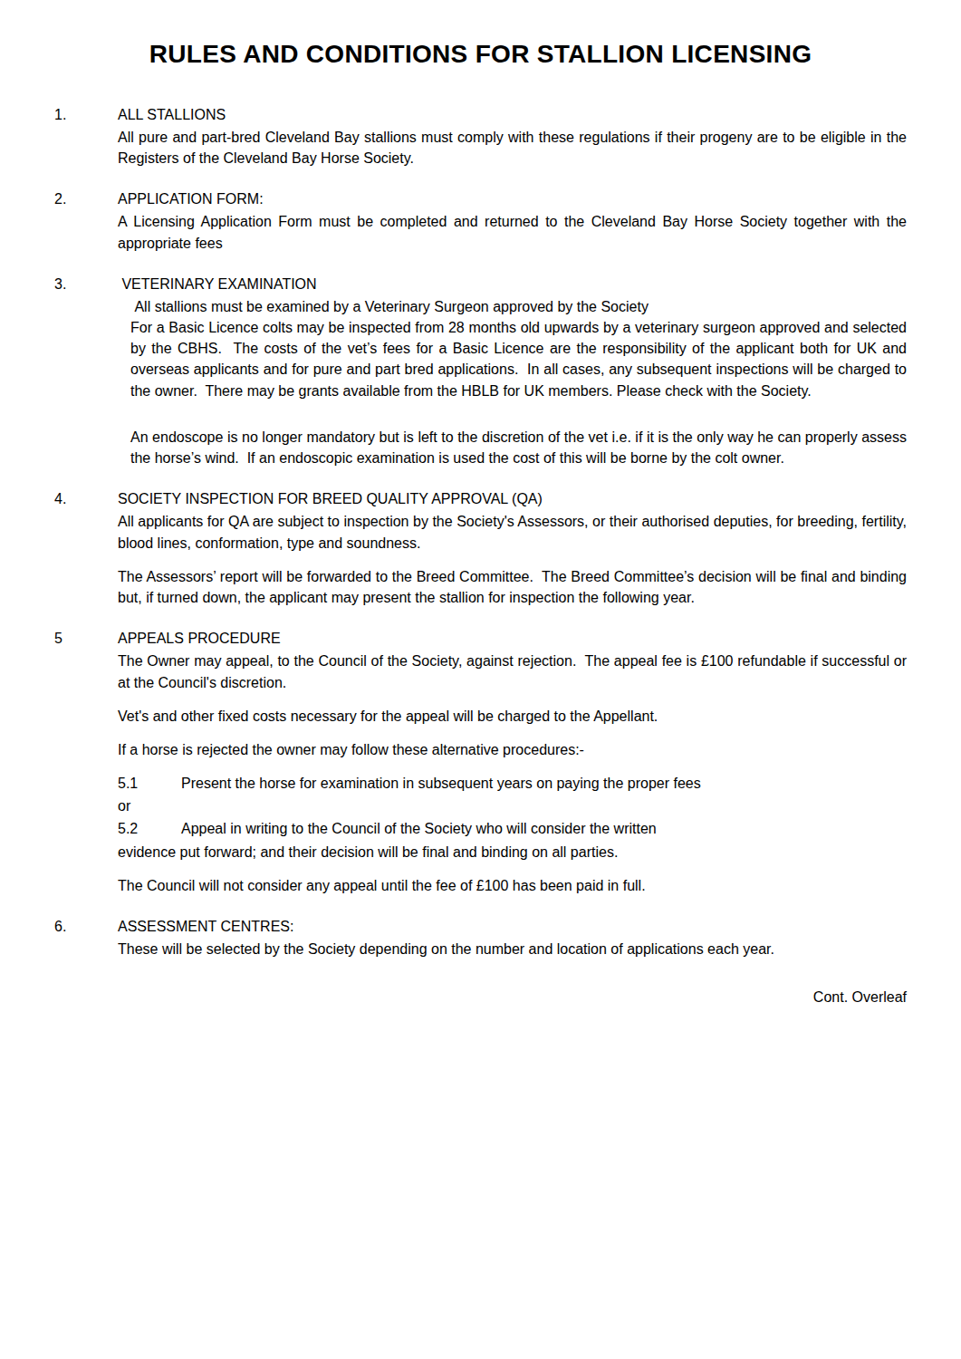RULES AND CONDITIONS FOR STALLION LICENSING
1. ALL STALLIONS
All pure and part-bred Cleveland Bay stallions must comply with these regulations if their progeny are to be eligible in the Registers of the Cleveland Bay Horse Society.
2. APPLICATION FORM:
A Licensing Application Form must be completed and returned to the Cleveland Bay Horse Society together with the appropriate fees
3. VETERINARY EXAMINATION
All stallions must be examined by a Veterinary Surgeon approved by the Society
For a Basic Licence colts may be inspected from 28 months old upwards by a veterinary surgeon approved and selected by the CBHS. The costs of the vet’s fees for a Basic Licence are the responsibility of the applicant both for UK and overseas applicants and for pure and part bred applications. In all cases, any subsequent inspections will be charged to the owner. There may be grants available from the HBLB for UK members. Please check with the Society.
An endoscope is no longer mandatory but is left to the discretion of the vet i.e. if it is the only way he can properly assess the horse’s wind. If an endoscopic examination is used the cost of this will be borne by the colt owner.
4. SOCIETY INSPECTION FOR BREED QUALITY APPROVAL (QA)
All applicants for QA are subject to inspection by the Society's Assessors, or their authorised deputies, for breeding, fertility, blood lines, conformation, type and soundness.
The Assessors’ report will be forwarded to the Breed Committee. The Breed Committee’s decision will be final and binding but, if turned down, the applicant may present the stallion for inspection the following year.
5 APPEALS PROCEDURE
The Owner may appeal, to the Council of the Society, against rejection. The appeal fee is £100 refundable if successful or at the Council's discretion.
Vet's and other fixed costs necessary for the appeal will be charged to the Appellant.
If a horse is rejected the owner may follow these alternative procedures:-
5.1 Present the horse for examination in subsequent years on paying the proper fees
or
5.2 Appeal in writing to the Council of the Society who will consider the written
evidence put forward; and their decision will be final and binding on all parties.
The Council will not consider any appeal until the fee of £100 has been paid in full.
6. ASSESSMENT CENTRES:
These will be selected by the Society depending on the number and location of applications each year.
Cont. Overleaf